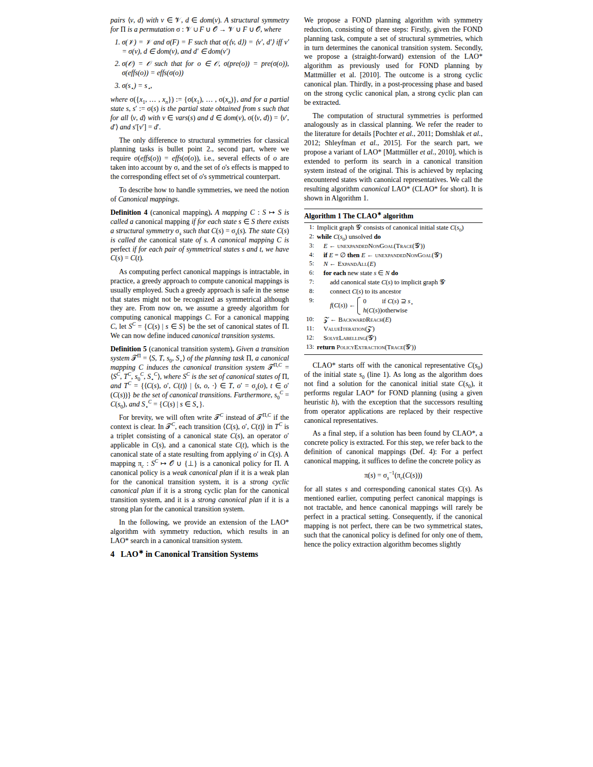pairs ⟨v, d⟩ with v ∈ 𝒱, d ∈ dom(v). A structural symmetry for Π is a permutation σ : 𝒱 ∪ F ∪ 𝒪 → 𝒱 ∪ F ∪ 𝒪, where
σ(𝒱) = 𝒱 and σ(F) = F such that σ(⟨v, d⟩) = ⟨v′, d′⟩ iff v′ = σ(v), d ∈ dom(v), and d′ ∈ dom(v′)
σ(𝒪) = 𝒪 such that for o ∈ 𝒪, σ(pre(o)) = pre(σ(o)), σ(effs(o)) = effs(σ(o))
σ(s⋆) = s⋆,
where σ({x1, … , xn}) := {σ(x1), … , σ(xn)}, and for a partial state s, s′ := σ(s) is the partial state obtained from s such that for all ⟨v, d⟩ with v ∈ vars(s) and d ∈ dom(v), σ(⟨v, d⟩) = ⟨v′, d′⟩ and s′[v′] = d′.
The only difference to structural symmetries for classical planning tasks is bullet point 2., second part, where we require σ(effs(o)) = effs(σ(o)), i.e., several effects of o are taken into account by σ, and the set of o's effects is mapped to the corresponding effect set of o's symmetrical counterpart.
To describe how to handle symmetries, we need the notion of Canonical mappings.
Definition 4 (canonical mapping). A mapping C : S ↦ S is called a canonical mapping if for each state s ∈ S there exists a structural symmetry σs such that C(s) = σs(s). The state C(s) is called the canonical state of s. A canonical mapping C is perfect if for each pair of symmetrical states s and t, we have C(s) = C(t).
As computing perfect canonical mappings is intractable, in practice, a greedy approach to compute canonical mappings is usually employed. Such a greedy approach is safe in the sense that states might not be recognized as symmetrical although they are. From now on, we assume a greedy algorithm for computing canonical mappings C. For a canonical mapping C, let SC = {C(s) | s ∈ S} be the set of canonical states of Π. We can now define induced canonical transition systems.
Definition 5 (canonical transition system). Given a transition system 𝒯Π = ⟨S, T, s0, S⋆⟩ of the planning task Π, a canonical mapping C induces the canonical transition system 𝒯Π,C = ⟨SC, TC, s0C, S⋆C⟩, where SC is the set of canonical states of Π, and TC = {⟨C(s), o′, C(t)⟩ | ⟨s, o, ·⟩ ∈ T, o′ = σs(o), t ∈ o′(C(s))} be the set of canonical transitions. Furthermore, s0C = C(s0), and S⋆C = {C(s) | s ∈ S⋆}.
For brevity, we will often write 𝒯C instead of 𝒯Π,C if the context is clear. In 𝒯C, each transition ⟨C(s), o′, C(t)⟩ in TC is a triplet consisting of a canonical state C(s), an operator o′ applicable in C(s), and a canonical state C(t), which is the canonical state of a state resulting from applying o′ in C(s). A mapping πc : SC ↦ 𝒪 ∪ {⊥} is a canonical policy for Π. A canonical policy is a weak canonical plan if it is a weak plan for the canonical transition system, it is a strong cyclic canonical plan if it is a strong cyclic plan for the canonical transition system, and it is a strong canonical plan if it is a strong plan for the canonical transition system.
In the following, we provide an extension of the LAO* algorithm with symmetry reduction, which results in an LAO* search in a canonical transition system.
4 LAO∗ in Canonical Transition Systems
We propose a FOND planning algorithm with symmetry reduction, consisting of three steps: Firstly, given the FOND planning task, compute a set of structural symmetries, which in turn determines the canonical transition system. Secondly, we propose a (straight-forward) extension of the LAO* algorithm as previously used for FOND planning by Mattmüller et al. [2010]. The outcome is a strong cyclic canonical plan. Thirdly, in a post-processing phase and based on the strong cyclic canonical plan, a strong cyclic plan can be extracted.
The computation of structural symmetries is performed analogously as in classical planning. We refer the reader to the literature for details [Pochter et al., 2011; Domshlak et al., 2012; Shleyfman et al., 2015]. For the search part, we propose a variant of LAO* [Mattmüller et al., 2010], which is extended to perform its search in a canonical transition system instead of the original. This is achieved by replacing encountered states with canonical representatives. We call the resulting algorithm canonical LAO* (CLAO* for short). It is shown in Algorithm 1.
Algorithm 1 The CLAO∗ algorithm
| 1: | Implicit graph 𝒢′ consists of canonical initial state C ( s 0 ) |
| 2: | while C ( s 0 ) unsolved do |
| 3: | E ← unexpandedNonGoal ( Trace (𝒢′)) |
| 4: | if E = ∅ then E ← unexpandedNonGoal (𝒢′) |
| 5: | N ← ExpandAll ( E ) |
| 6: | for each new state s ∈ N do |
| 7: | add canonical state C ( s ) to implicit graph 𝒢′ |
| 8: | connect C ( s ) to its ancestor |
| 9: | f ( C ( s )) ← / 0 / if C ( s ) ⊇ s ⋆ / / h ( C ( s )) / otherwise / |
| 10: | 𝒵 ← BackwardReach ( E ) |
| 11: | ValueIteration (𝒵) |
| 12: | SolveLabelling (𝒢′) |
| 13: | return PolicyExtraction ( Trace (𝒢′)) |
CLAO* starts off with the canonical representative C(s0) of the initial state s0 (line 1). As long as the algorithm does not find a solution for the canonical initial state C(s0), it performs regular LAO* for FOND planning (using a given heuristic h), with the exception that the successors resulting from operator applications are replaced by their respective canonical representatives.
As a final step, if a solution has been found by CLAO*, a concrete policy is extracted. For this step, we refer back to the definition of canonical mappings (Def. 4): For a perfect canonical mapping, it suffices to define the concrete policy as
π(s) = σs−1(πc(C(s)))
for all states s and corresponding canonical states C(s). As mentioned earlier, computing perfect canonical mappings is not tractable, and hence canonical mappings will rarely be perfect in a practical setting. Consequently, if the canonical mapping is not perfect, there can be two symmetrical states, such that the canonical policy is defined for only one of them, hence the policy extraction algorithm becomes slightly